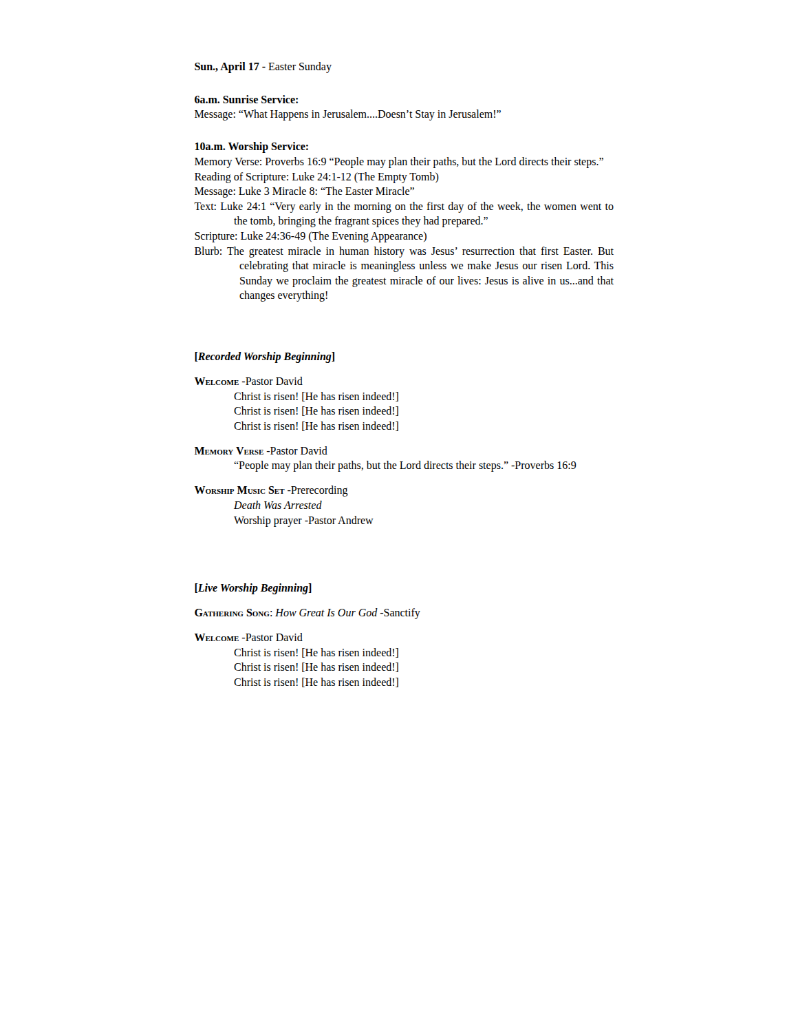Sun., April 17 - Easter Sunday
6a.m. Sunrise Service:
Message: “What Happens in Jerusalem....Doesn’t Stay in Jerusalem!”
10a.m. Worship Service:
Memory Verse: Proverbs 16:9 “People may plan their paths, but the Lord directs their steps.”
Reading of Scripture: Luke 24:1-12 (The Empty Tomb)
Message: Luke 3 Miracle 8: “The Easter Miracle”
Text: Luke 24:1 “Very early in the morning on the first day of the week, the women went to the tomb, bringing the fragrant spices they had prepared.”
Scripture: Luke 24:36-49 (The Evening Appearance)
Blurb: The greatest miracle in human history was Jesus’ resurrection that first Easter. But celebrating that miracle is meaningless unless we make Jesus our risen Lord. This Sunday we proclaim the greatest miracle of our lives: Jesus is alive in us...and that changes everything!
[Recorded Worship Beginning]
Welcome -Pastor David
Christ is risen! [He has risen indeed!]
Christ is risen! [He has risen indeed!]
Christ is risen! [He has risen indeed!]
Memory Verse -Pastor David
“People may plan their paths, but the Lord directs their steps.” -Proverbs 16:9
Worship Music Set -Prerecording
Death Was Arrested
Worship prayer -Pastor Andrew
[Live Worship Beginning]
Gathering Song: How Great Is Our God -Sanctify
Welcome -Pastor David
Christ is risen! [He has risen indeed!]
Christ is risen! [He has risen indeed!]
Christ is risen! [He has risen indeed!]